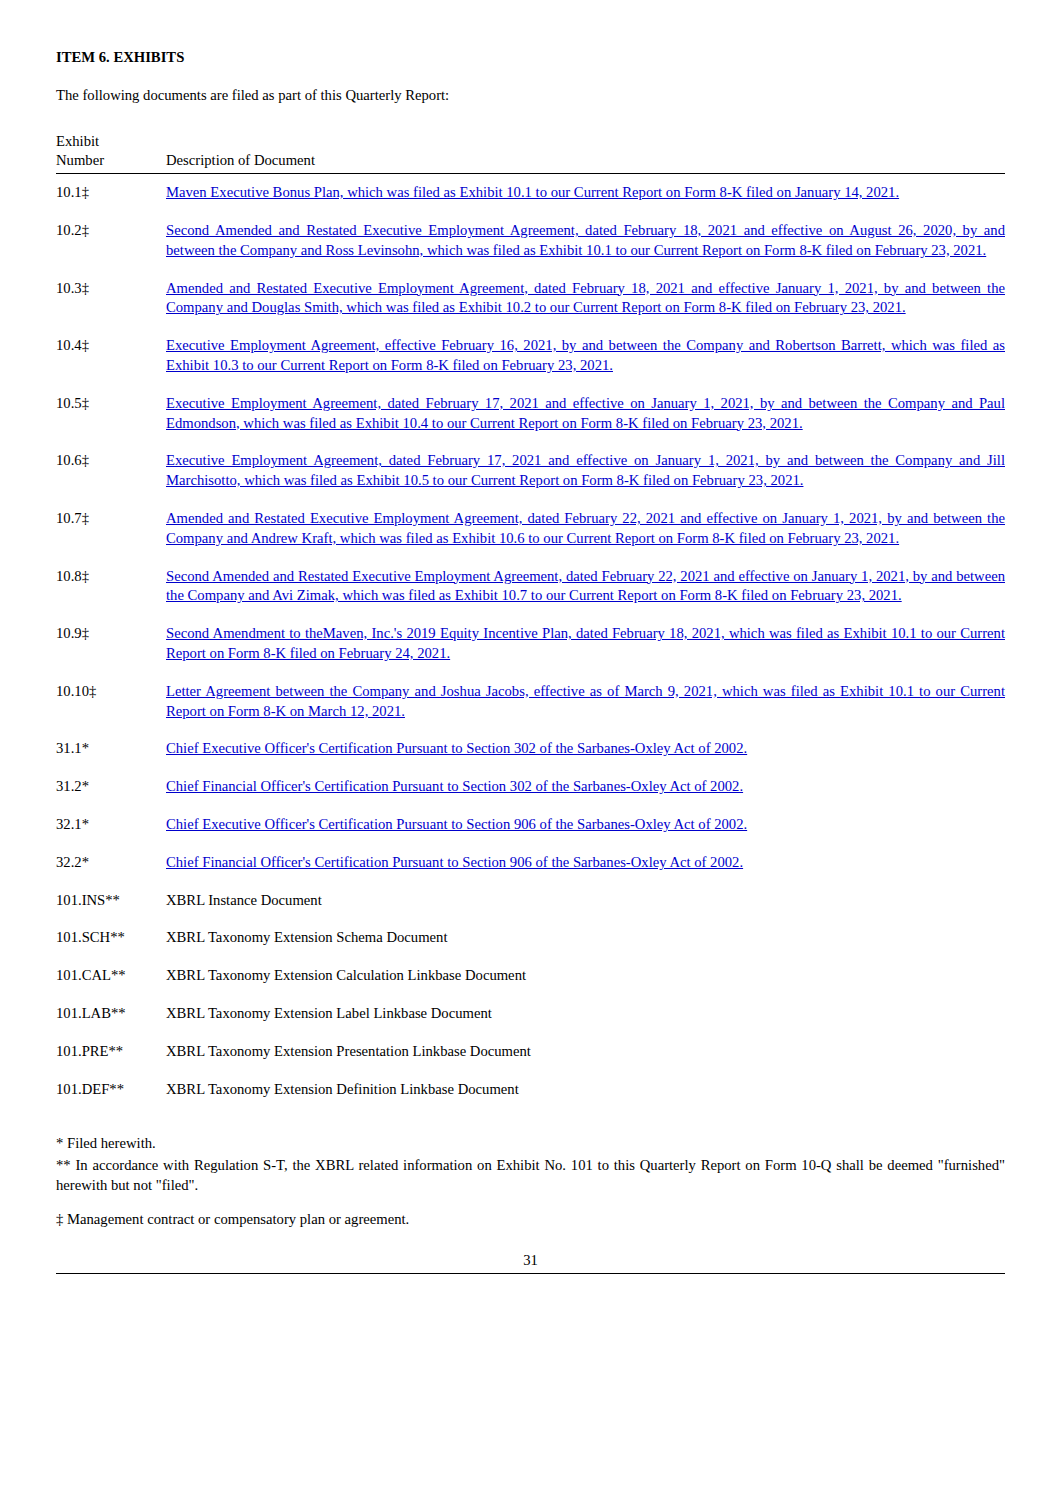ITEM 6. EXHIBITS
The following documents are filed as part of this Quarterly Report:
| Exhibit Number | Description of Document |
| --- | --- |
| 10.1 ‡ | Maven Executive Bonus Plan, which was filed as Exhibit 10.1 to our Current Report on Form 8-K filed on January 14, 2021. |
| 10.2 ‡ | Second Amended and Restated Executive Employment Agreement, dated February 18, 2021 and effective on August 26, 2020, by and between the Company and Ross Levinsohn, which was filed as Exhibit 10.1 to our Current Report on Form 8-K filed on February 23, 2021. |
| 10.3 ‡ | Amended and Restated Executive Employment Agreement, dated February 18, 2021 and effective January 1, 2021, by and between the Company and Douglas Smith, which was filed as Exhibit 10.2 to our Current Report on Form 8-K filed on February 23, 2021. |
| 10.4 ‡ | Executive Employment Agreement, effective February 16, 2021, by and between the Company and Robertson Barrett, which was filed as Exhibit 10.3 to our Current Report on Form 8-K filed on February 23, 2021. |
| 10.5 ‡ | Executive Employment Agreement, dated February 17, 2021 and effective on January 1, 2021, by and between the Company and Paul Edmondson, which was filed as Exhibit 10.4 to our Current Report on Form 8-K filed on February 23, 2021. |
| 10.6 ‡ | Executive Employment Agreement, dated February 17, 2021 and effective on January 1, 2021, by and between the Company and Jill Marchisotto, which was filed as Exhibit 10.5 to our Current Report on Form 8-K filed on February 23, 2021. |
| 10.7 ‡ | Amended and Restated Executive Employment Agreement, dated February 22, 2021 and effective on January 1, 2021, by and between the Company and Andrew Kraft, which was filed as Exhibit 10.6 to our Current Report on Form 8-K filed on February 23, 2021. |
| 10.8 ‡ | Second Amended and Restated Executive Employment Agreement, dated February 22, 2021 and effective on January 1, 2021, by and between the Company and Avi Zimak, which was filed as Exhibit 10.7 to our Current Report on Form 8-K filed on February 23, 2021. |
| 10.9 ‡ | Second Amendment to theMaven, Inc.'s 2019 Equity Incentive Plan, dated February 18, 2021, which was filed as Exhibit 10.1 to our Current Report on Form 8-K filed on February 24, 2021. |
| 10.10 ‡ | Letter Agreement between the Company and Joshua Jacobs, effective as of March 9, 2021, which was filed as Exhibit 10.1 to our Current Report on Form 8-K on March 12, 2021. |
| 31.1* | Chief Executive Officer's Certification Pursuant to Section 302 of the Sarbanes-Oxley Act of 2002. |
| 31.2* | Chief Financial Officer's Certification Pursuant to Section 302 of the Sarbanes-Oxley Act of 2002. |
| 32.1* | Chief Executive Officer's Certification Pursuant to Section 906 of the Sarbanes-Oxley Act of 2002. |
| 32.2* | Chief Financial Officer's Certification Pursuant to Section 906 of the Sarbanes-Oxley Act of 2002. |
| 101.INS** | XBRL Instance Document |
| 101.SCH** | XBRL Taxonomy Extension Schema Document |
| 101.CAL** | XBRL Taxonomy Extension Calculation Linkbase Document |
| 101.LAB** | XBRL Taxonomy Extension Label Linkbase Document |
| 101.PRE** | XBRL Taxonomy Extension Presentation Linkbase Document |
| 101.DEF** | XBRL Taxonomy Extension Definition Linkbase Document |
* Filed herewith.
** In accordance with Regulation S-T, the XBRL related information on Exhibit No. 101 to this Quarterly Report on Form 10-Q shall be deemed "furnished" herewith but not "filed".
‡ Management contract or compensatory plan or agreement.
31